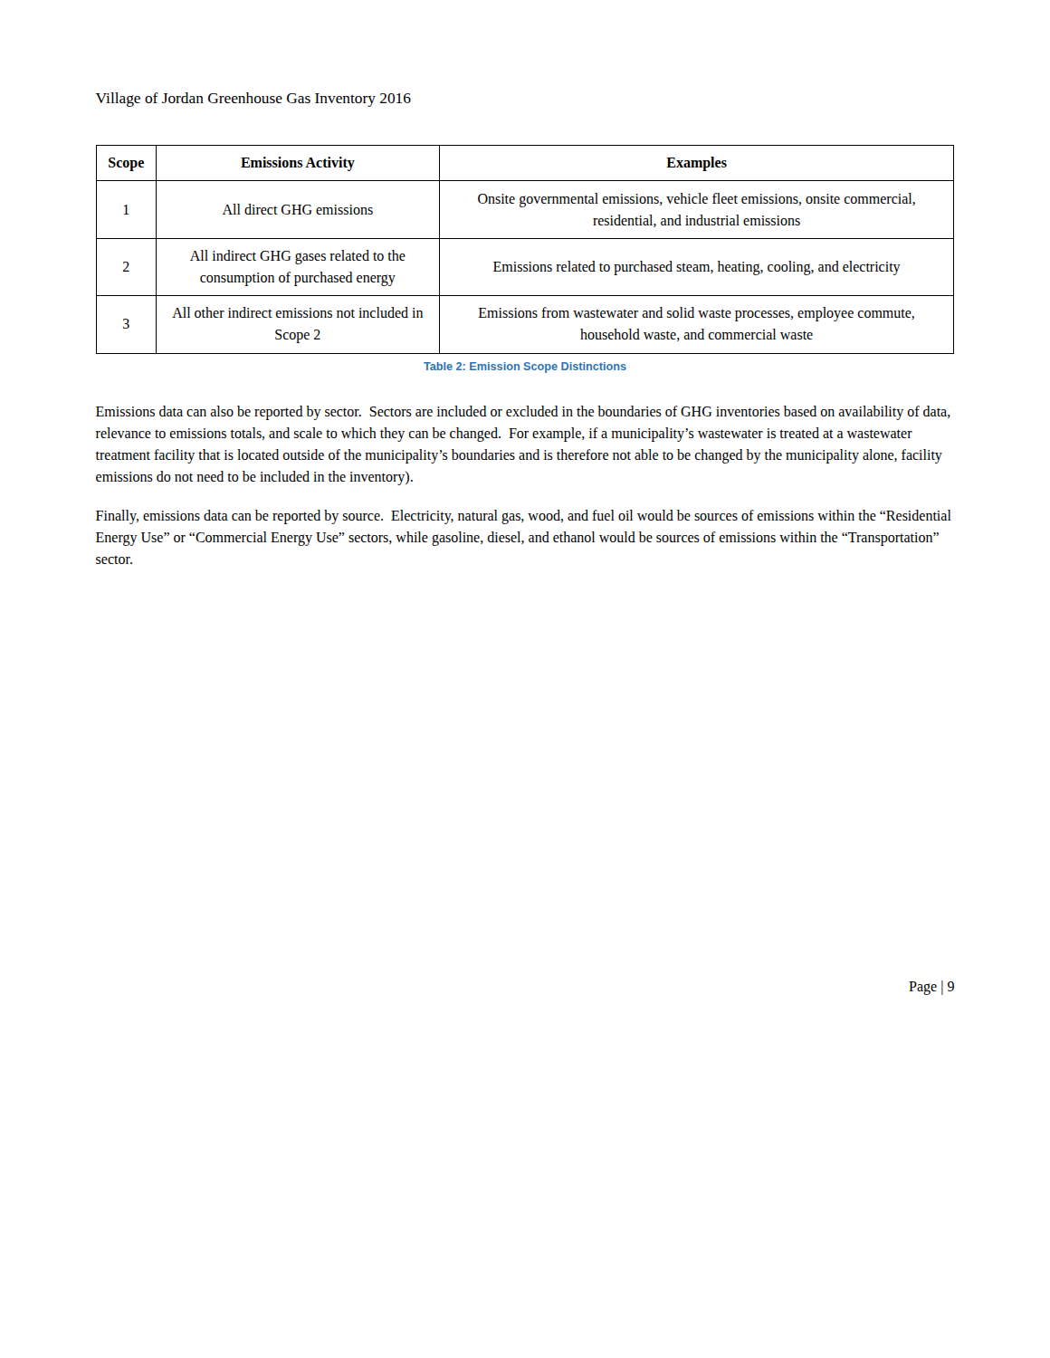Village of Jordan Greenhouse Gas Inventory 2016
| Scope | Emissions Activity | Examples |
| --- | --- | --- |
| 1 | All direct GHG emissions | Onsite governmental emissions, vehicle fleet emissions, onsite commercial, residential, and industrial emissions |
| 2 | All indirect GHG gases related to the consumption of purchased energy | Emissions related to purchased steam, heating, cooling, and electricity |
| 3 | All other indirect emissions not included in Scope 2 | Emissions from wastewater and solid waste processes, employee commute, household waste, and commercial waste |
Table 2: Emission Scope Distinctions
Emissions data can also be reported by sector. Sectors are included or excluded in the boundaries of GHG inventories based on availability of data, relevance to emissions totals, and scale to which they can be changed. For example, if a municipality’s wastewater is treated at a wastewater treatment facility that is located outside of the municipality’s boundaries and is therefore not able to be changed by the municipality alone, facility emissions do not need to be included in the inventory).
Finally, emissions data can be reported by source. Electricity, natural gas, wood, and fuel oil would be sources of emissions within the “Residential Energy Use” or “Commercial Energy Use” sectors, while gasoline, diesel, and ethanol would be sources of emissions within the “Transportation” sector.
Page | 9